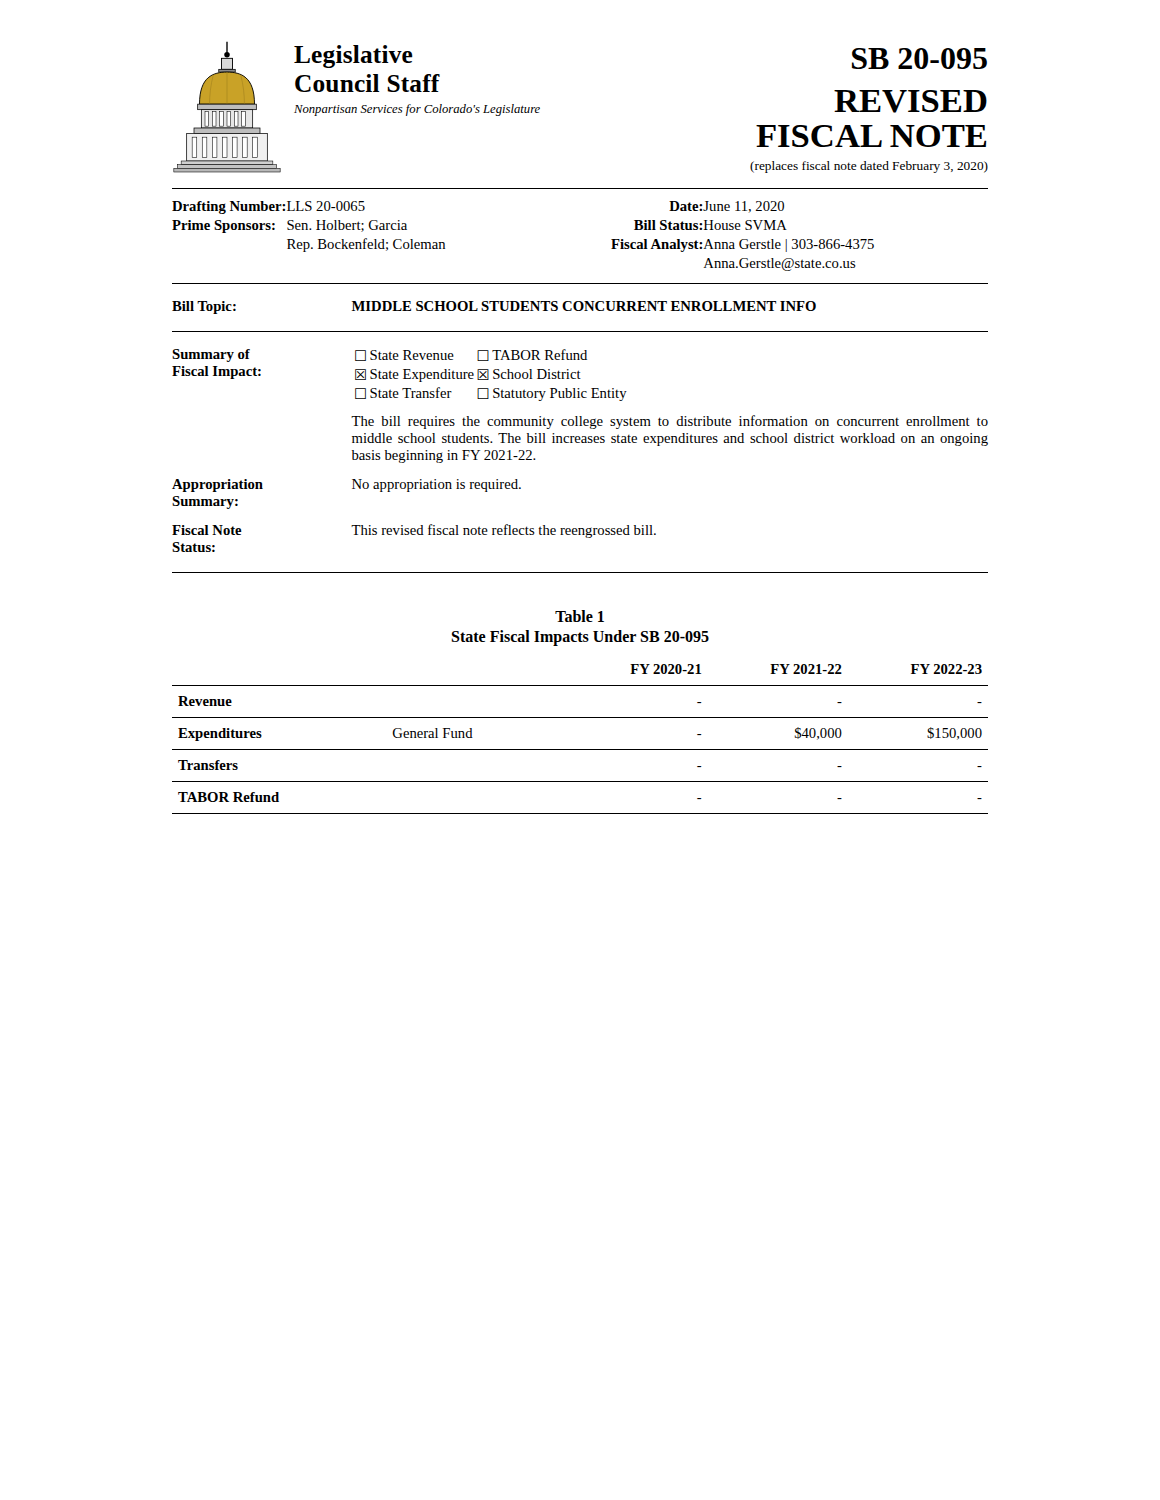Legislative
Council Staff
Nonpartisan Services for Colorado's Legislature
SB 20-095
REVISED
FISCAL NOTE
(replaces fiscal note dated February 3, 2020)
| Drafting Number: | LLS 20-0065 | Date: | June 11, 2020 |
| Prime Sponsors: | Sen. Holbert; Garcia | Bill Status: | House SVMA |
| | Rep. Bockenfeld; Coleman | Fiscal Analyst: | Anna Gerstle / 303-866-4375 |
| | | | Anna.Gerstle@state.co.us |
| Bill Topic: | MIDDLE SCHOOL STUDENTS CONCURRENT ENROLLMENT INFO |
| Summary of Fiscal Impact: | / ☐ / State Revenue / ☐ / TABOR Refund / / ☒ / State Expenditure / ☒ / School District / / ☐ / State Transfer / ☐ / Statutory Public Entity / The bill requires the community college system to distribute information on concurrent enrollment to middle school students. The bill increases state expenditures and school district workload on an ongoing basis beginning in FY 2021-22. |
| Appropriation Summary: | No appropriation is required. |
| Fiscal Note Status: | This revised fiscal note reflects the reengrossed bill. |
Table 1
State Fiscal Impacts Under SB 20-095
| | | FY 2020-21 | FY 2021-22 | FY 2022-23 |
| --- | --- | --- | --- | --- |
| Revenue | | - | - | - |
| Expenditures | General Fund | - | $40,000 | $150,000 |
| Transfers | | - | - | - |
| TABOR Refund | | - | - | - |